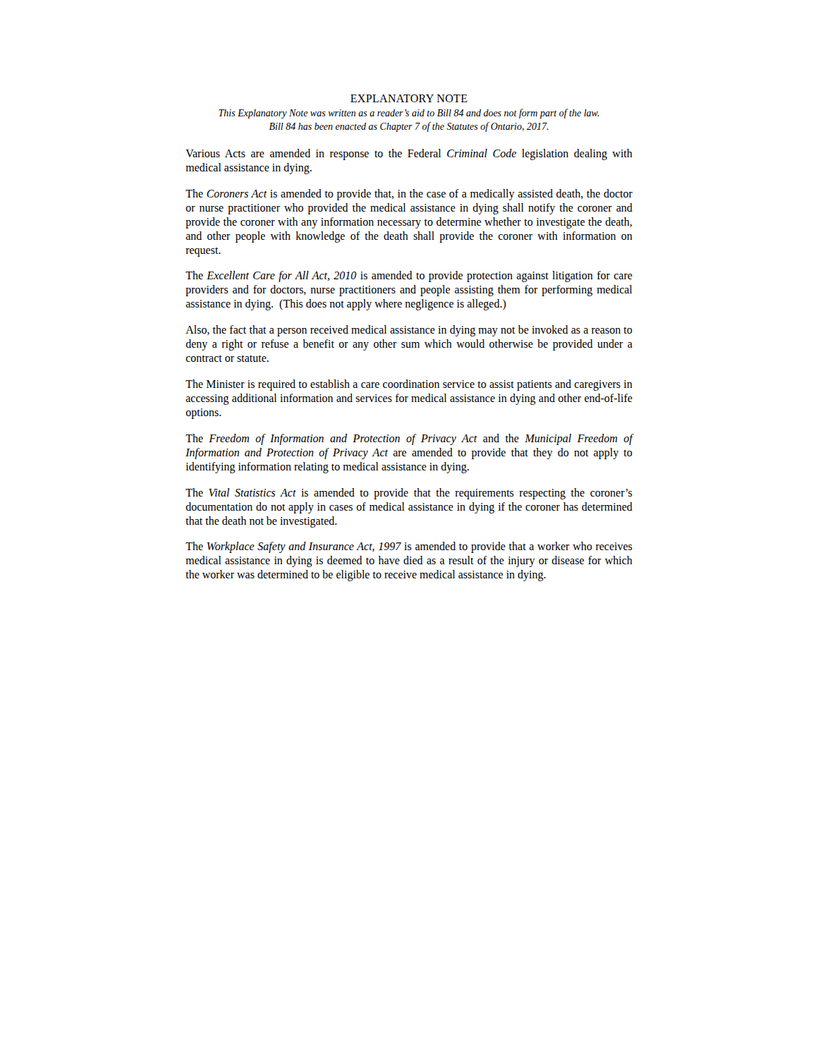EXPLANATORY NOTE
This Explanatory Note was written as a reader’s aid to Bill 84 and does not form part of the law.
Bill 84 has been enacted as Chapter 7 of the Statutes of Ontario, 2017.
Various Acts are amended in response to the Federal Criminal Code legislation dealing with medical assistance in dying.
The Coroners Act is amended to provide that, in the case of a medically assisted death, the doctor or nurse practitioner who provided the medical assistance in dying shall notify the coroner and provide the coroner with any information necessary to determine whether to investigate the death, and other people with knowledge of the death shall provide the coroner with information on request.
The Excellent Care for All Act, 2010 is amended to provide protection against litigation for care providers and for doctors, nurse practitioners and people assisting them for performing medical assistance in dying. (This does not apply where negligence is alleged.)
Also, the fact that a person received medical assistance in dying may not be invoked as a reason to deny a right or refuse a benefit or any other sum which would otherwise be provided under a contract or statute.
The Minister is required to establish a care coordination service to assist patients and caregivers in accessing additional information and services for medical assistance in dying and other end-of-life options.
The Freedom of Information and Protection of Privacy Act and the Municipal Freedom of Information and Protection of Privacy Act are amended to provide that they do not apply to identifying information relating to medical assistance in dying.
The Vital Statistics Act is amended to provide that the requirements respecting the coroner’s documentation do not apply in cases of medical assistance in dying if the coroner has determined that the death not be investigated.
The Workplace Safety and Insurance Act, 1997 is amended to provide that a worker who receives medical assistance in dying is deemed to have died as a result of the injury or disease for which the worker was determined to be eligible to receive medical assistance in dying.